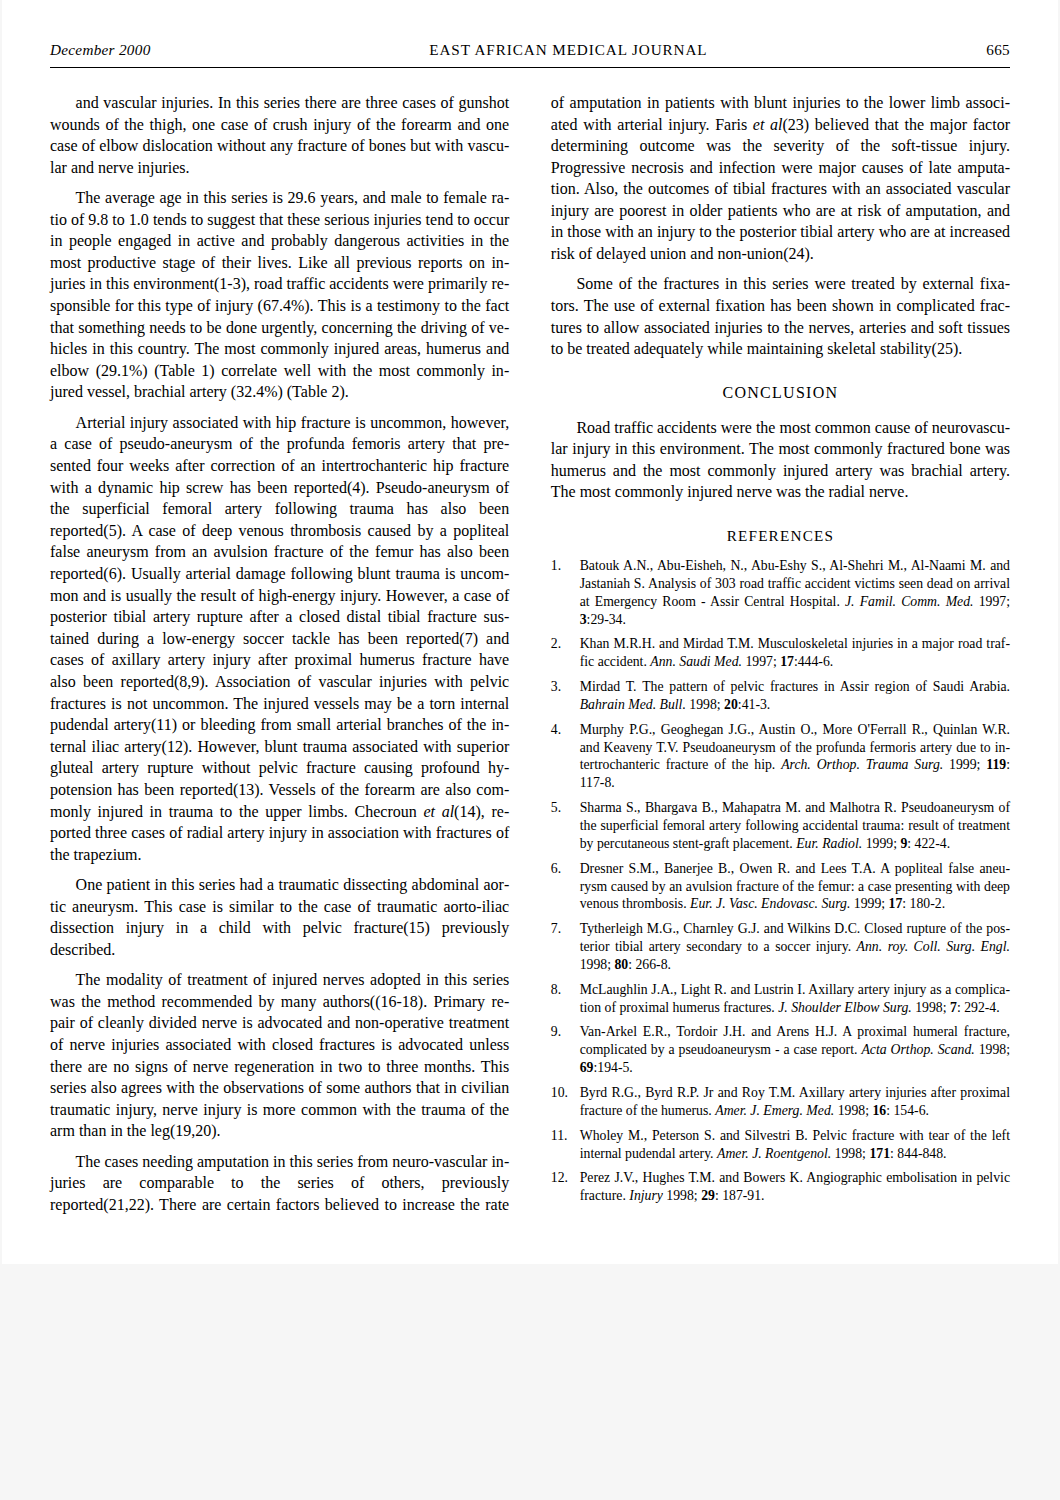December 2000 East African Medical Journal 665
and vascular injuries. In this series there are three cases of gunshot wounds of the thigh, one case of crush injury of the forearm and one case of elbow dislocation without any fracture of bones but with vascular and nerve injuries.
The average age in this series is 29.6 years, and male to female ratio of 9.8 to 1.0 tends to suggest that these serious injuries tend to occur in people engaged in active and probably dangerous activities in the most productive stage of their lives. Like all previous reports on injuries in this environment(1-3), road traffic accidents were primarily responsible for this type of injury (67.4%). This is a testimony to the fact that something needs to be done urgently, concerning the driving of vehicles in this country. The most commonly injured areas, humerus and elbow (29.1%) (Table 1) correlate well with the most commonly injured vessel, brachial artery (32.4%) (Table 2).
Arterial injury associated with hip fracture is uncommon, however, a case of pseudo-aneurysm of the profunda femoris artery that presented four weeks after correction of an intertrochanteric hip fracture with a dynamic hip screw has been reported(4). Pseudo-aneurysm of the superficial femoral artery following trauma has also been reported(5). A case of deep venous thrombosis caused by a popliteal false aneurysm from an avulsion fracture of the femur has also been reported(6). Usually arterial damage following blunt trauma is uncommon and is usually the result of high-energy injury. However, a case of posterior tibial artery rupture after a closed distal tibial fracture sustained during a low-energy soccer tackle has been reported(7) and cases of axillary artery injury after proximal humerus fracture have also been reported(8,9). Association of vascular injuries with pelvic fractures is not uncommon. The injured vessels may be a torn internal pudendal artery(11) or bleeding from small arterial branches of the internal iliac artery(12). However, blunt trauma associated with superior gluteal artery rupture without pelvic fracture causing profound hypotension has been reported(13). Vessels of the forearm are also commonly injured in trauma to the upper limbs. Checroun et al(14), reported three cases of radial artery injury in association with fractures of the trapezium.
One patient in this series had a traumatic dissecting abdominal aortic aneurysm. This case is similar to the case of traumatic aorto-iliac dissection injury in a child with pelvic fracture(15) previously described.
The modality of treatment of injured nerves adopted in this series was the method recommended by many authors((16-18). Primary repair of cleanly divided nerve is advocated and non-operative treatment of nerve injuries associated with closed fractures is advocated unless there are no signs of nerve regeneration in two to three months. This series also agrees with the observations of some authors that in civilian traumatic injury, nerve injury is more common with the trauma of the arm than in the leg(19,20).
The cases needing amputation in this series from neuro-vascular injuries are comparable to the series of others, previously reported(21,22). There are certain factors believed to increase the rate of amputation in patients with blunt injuries to the lower limb associated with arterial injury. Faris et al(23) believed that the major factor determining outcome was the severity of the soft-tissue injury. Progressive necrosis and infection were major causes of late amputation. Also, the outcomes of tibial fractures with an associated vascular injury are poorest in older patients who are at risk of amputation, and in those with an injury to the posterior tibial artery who are at increased risk of delayed union and non-union(24).
Some of the fractures in this series were treated by external fixators. The use of external fixation has been shown in complicated fractures to allow associated injuries to the nerves, arteries and soft tissues to be treated adequately while maintaining skeletal stability(25).
Conclusion
Road traffic accidents were the most common cause of neurovascular injury in this environment. The most commonly fractured bone was humerus and the most commonly injured artery was brachial artery. The most commonly injured nerve was the radial nerve.
References
1. Batouk A.N., Abu-Eisheh, N., Abu-Eshy S., Al-Shehri M., Al-Naami M. and Jastaniah S. Analysis of 303 road traffic accident victims seen dead on arrival at Emergency Room - Assir Central Hospital. J. Famil. Comm. Med. 1997; 3:29-34.
2. Khan M.R.H. and Mirdad T.M. Musculoskeletal injuries in a major road traffic accident. Ann. Saudi Med. 1997; 17:444-6.
3. Mirdad T. The pattern of pelvic fractures in Assir region of Saudi Arabia. Bahrain Med. Bull. 1998; 20:41-3.
4. Murphy P.G., Geoghegan J.G., Austin O., More O'Ferrall R., Quinlan W.R. and Keaveny T.V. Pseudoaneurysm of the profunda fermoris artery due to intertrochanteric fracture of the hip. Arch. Orthop. Trauma Surg. 1999; 119: 117-8.
5. Sharma S., Bhargava B., Mahapatra M. and Malhotra R. Pseudoaneurysm of the superficial femoral artery following accidental trauma: result of treatment by percutaneous stent-graft placement. Eur. Radiol. 1999; 9: 422-4.
6. Dresner S.M., Banerjee B., Owen R. and Lees T.A. A popliteal false aneurysm caused by an avulsion fracture of the femur: a case presenting with deep venous thrombosis. Eur. J. Vasc. Endovasc. Surg. 1999; 17: 180-2.
7. Tytherleigh M.G., Charnley G.J. and Wilkins D.C. Closed rupture of the posterior tibial artery secondary to a soccer injury. Ann. roy. Coll. Surg. Engl. 1998; 80: 266-8.
8. McLaughlin J.A., Light R. and Lustrin I. Axillary artery injury as a complication of proximal humerus fractures. J. Shoulder Elbow Surg. 1998; 7: 292-4.
9. Van-Arkel E.R., Tordoir J.H. and Arens H.J. A proximal humeral fracture, complicated by a pseudoaneurysm - a case report. Acta Orthop. Scand. 1998; 69:194-5.
10. Byrd R.G., Byrd R.P. Jr and Roy T.M. Axillary artery injuries after proximal fracture of the humerus. Amer. J. Emerg. Med. 1998; 16: 154-6.
11. Wholey M., Peterson S. and Silvestri B. Pelvic fracture with tear of the left internal pudendal artery. Amer. J. Roentgenol. 1998; 171: 844-848.
12. Perez J.V., Hughes T.M. and Bowers K. Angiographic embolisation in pelvic fracture. Injury 1998; 29: 187-91.